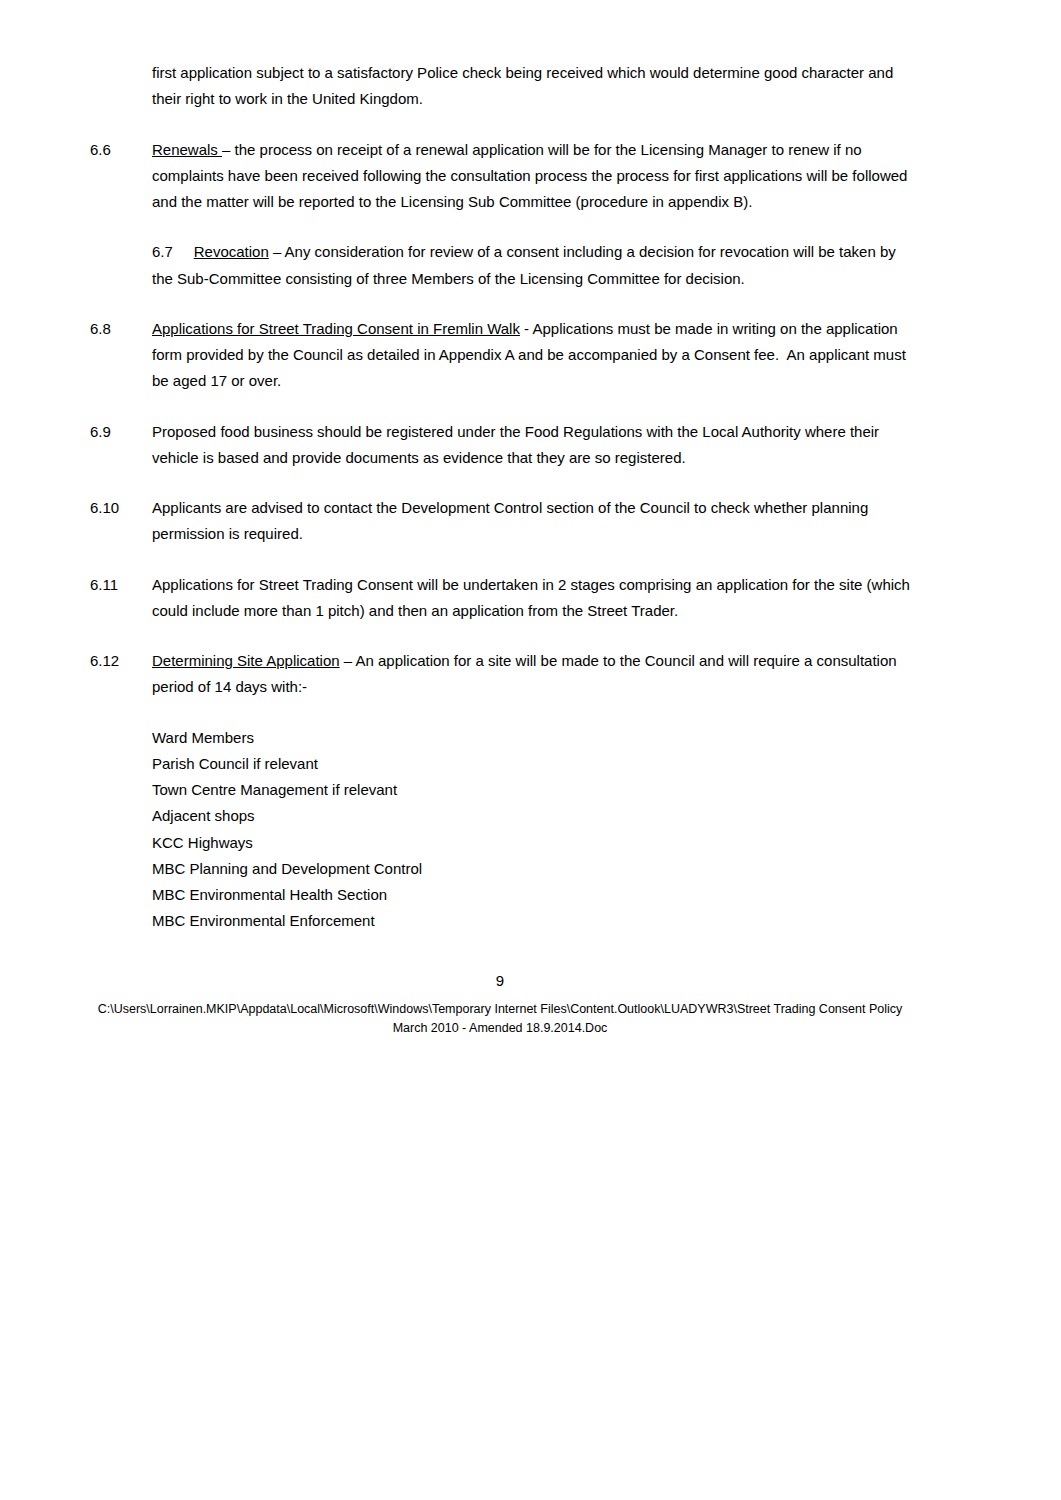first application subject to a satisfactory Police check being received which would determine good character and their right to work in the United Kingdom.
6.6
Renewals – the process on receipt of a renewal application will be for the Licensing Manager to renew if no complaints have been received following the consultation process the process for first applications will be followed and the matter will be reported to the Licensing Sub Committee (procedure in appendix B).
6.7 Revocation – Any consideration for review of a consent including a decision for revocation will be taken by the Sub-Committee consisting of three Members of the Licensing Committee for decision.
6.8
Applications for Street Trading Consent in Fremlin Walk - Applications must be made in writing on the application form provided by the Council as detailed in Appendix A and be accompanied by a Consent fee. An applicant must be aged 17 or over.
6.9
Proposed food business should be registered under the Food Regulations with the Local Authority where their vehicle is based and provide documents as evidence that they are so registered.
6.10
Applicants are advised to contact the Development Control section of the Council to check whether planning permission is required.
6.11
Applications for Street Trading Consent will be undertaken in 2 stages comprising an application for the site (which could include more than 1 pitch) and then an application from the Street Trader.
6.12
Determining Site Application – An application for a site will be made to the Council and will require a consultation period of 14 days with:-
Ward Members
Parish Council if relevant
Town Centre Management if relevant
Adjacent shops
KCC Highways
MBC Planning and Development Control
MBC Environmental Health Section
MBC Environmental Enforcement
9
C:\Users\Lorrainen.MKIP\Appdata\Local\Microsoft\Windows\Temporary Internet Files\Content.Outlook\LUADYWR3\Street Trading Consent Policy March 2010 - Amended 18.9.2014.Doc